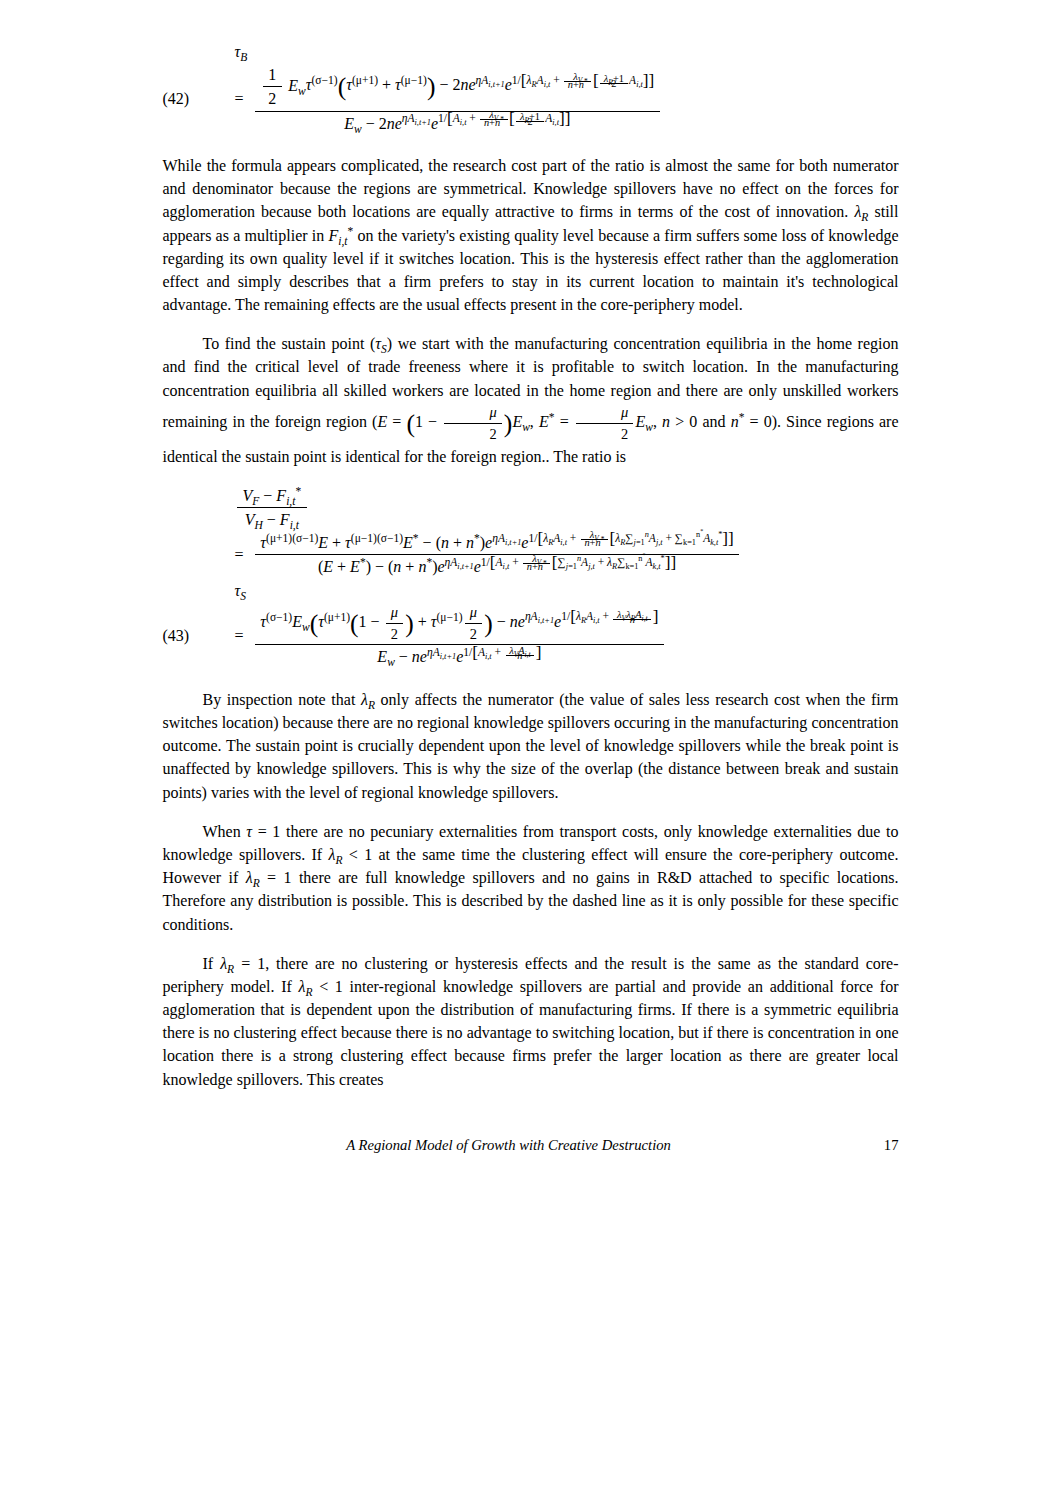τB
(42)
= 12 Ew τ(σ−1)(τ(μ+1) + τ(μ−1)) − 2neηAi,t+1e1/[λRAi,t + λV n+n*[λR+12 Ai,t]] Ew − 2neηAi,t+1e1/[Ai,t + λV n+n*[λR+12 Ai,t]]
While the formula appears complicated, the research cost part of the ratio is almost the same for both numerator and denominator because the regions are symmetrical. Knowledge spillovers have no effect on the forces for agglomeration because both locations are equally attractive to firms in terms of the cost of innovation. λR still appears as a multiplier in Fi,t* on the variety's existing quality level because a firm suffers some loss of knowledge regarding its own quality level if it switches location. This is the hysteresis effect rather than the agglomeration effect and simply describes that a firm prefers to stay in its current location to maintain it's technological advantage. The remaining effects are the usual effects present in the core-periphery model.
To find the sustain point (τS) we start with the manufacturing concentration equilibria in the home region and find the critical level of trade freeness where it is profitable to switch location. In the manufacturing concentration equilibria all skilled workers are located in the home region and there are only unskilled workers remaining in the foreign region (E = (1 − μ 2) Ew, E* = μ 2 Ew, n > 0 and n* = 0). Since regions are identical the sustain point is identical for the foreign region.. The ratio is
VF − Fi,t* VH − Fi,t
= τ(μ+1)(σ−1)E + τ(μ−1)(σ−1)E* − (n + n*)eηAi,t+1e1/[λRAi,t + λV n+n*[λR∑j=1nAj,t + ∑k=1n*Ak,t*]] (E + E*) − (n + n*)eηAi,t+1e1/[Ai,t + λV n+n*[∑j=1nAj,t + λR∑k=1n*Ak,t*]]
τS
(43)
= τ(σ−1)Ew(τ(μ+1)(1 − μ 2) + τ(μ−1)μ 2) − neηAi,t+1e1/[λRAi,t + λVλRAi,t n] Ew − neηAi,t+1e1/[Ai,t + λVAi,t n]
By inspection note that λR only affects the numerator (the value of sales less research cost when the firm switches location) because there are no regional knowledge spillovers occuring in the manufacturing concentration outcome. The sustain point is crucially dependent upon the level of knowledge spillovers while the break point is unaffected by knowledge spillovers. This is why the size of the overlap (the distance between break and sustain points) varies with the level of regional knowledge spillovers.
When τ = 1 there are no pecuniary externalities from transport costs, only knowledge externalities due to knowledge spillovers. If λR < 1 at the same time the clustering effect will ensure the core-periphery outcome. However if λR = 1 there are full knowledge spillovers and no gains in R&D attached to specific locations. Therefore any distribution is possible. This is described by the dashed line as it is only possible for these specific conditions.
If λR = 1, there are no clustering or hysteresis effects and the result is the same as the standard core-periphery model. If λR < 1 inter-regional knowledge spillovers are partial and provide an additional force for agglomeration that is dependent upon the distribution of manufacturing firms. If there is a symmetric equilibria there is no clustering effect because there is no advantage to switching location, but if there is concentration in one location there is a strong clustering effect because firms prefer the larger location as there are greater local knowledge spillovers. This creates
A Regional Model of Growth with Creative Destruction
17